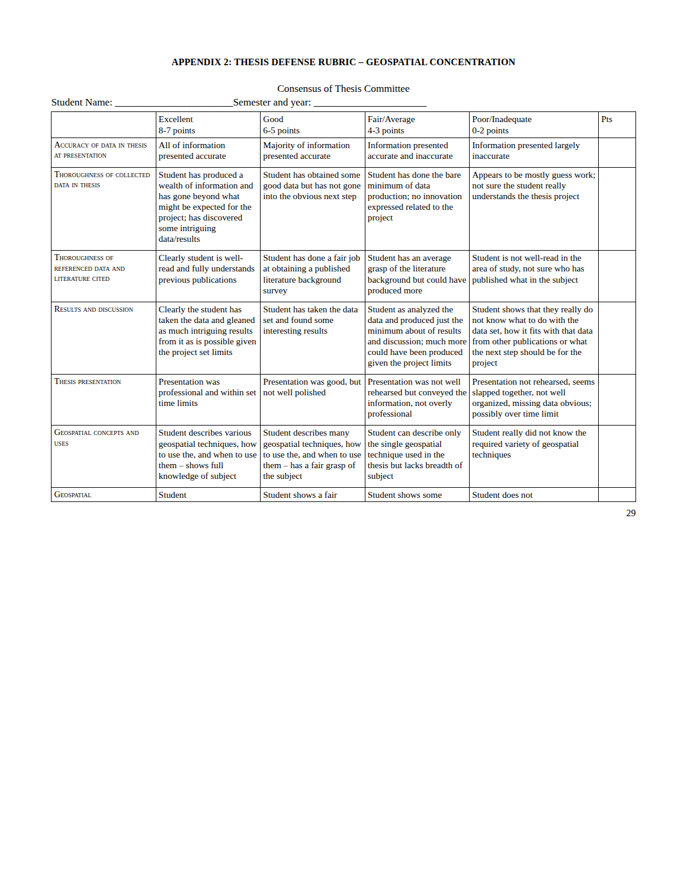APPENDIX 2: THESIS DEFENSE RUBRIC – GEOSPATIAL CONCENTRATION
Consensus of Thesis Committee
Student Name: _______________________Semester and year: ______________________
| | Excellent 8-7 points | Good 6-5 points | Fair/Average 4-3 points | Poor/Inadequate 0-2 points | Pts |
| --- | --- | --- | --- | --- | --- |
| Accuracy of data in thesis at presentation | All of information presented accurate | Majority of information presented accurate | Information presented accurate and inaccurate | Information presented largely inaccurate | |
| Thoroughness of collected data in thesis | Student has produced a wealth of information and has gone beyond what might be expected for the project; has discovered some intriguing data/results | Student has obtained some good data but has not gone into the obvious next step | Student has done the bare minimum of data production; no innovation expressed related to the project | Appears to be mostly guess work; not sure the student really understands the thesis project | |
| Thoroughness of referenced data and literature cited | Clearly student is well-read and fully understands previous publications | Student has done a fair job at obtaining a published literature background survey | Student has an average grasp of the literature background but could have produced more | Student is not well-read in the area of study, not sure who has published what in the subject | |
| Results and discussion | Clearly the student has taken the data and gleaned as much intriguing results from it as is possible given the project set limits | Student has taken the data set and found some interesting results | Student as analyzed the data and produced just the minimum about of results and discussion; much more could have been produced given the project limits | Student shows that they really do not know what to do with the data set, how it fits with that data from other publications or what the next step should be for the project | |
| Thesis presentation | Presentation was professional and within set time limits | Presentation was good, but not well polished | Presentation was not well rehearsed but conveyed the information, not overly professional | Presentation not rehearsed, seems slapped together, not well organized, missing data obvious; possibly over time limit | |
| Geospatial concepts and uses | Student describes various geospatial techniques, how to use the, and when to use them – shows full knowledge of subject | Student describes many geospatial techniques, how to use the, and when to use them – has a fair grasp of the subject | Student can describe only the single geospatial technique used in the thesis but lacks breadth of subject | Student really did not know the required variety of geospatial techniques | |
| Geospatial | Student | Student shows a fair | Student shows some | Student does not | |
29